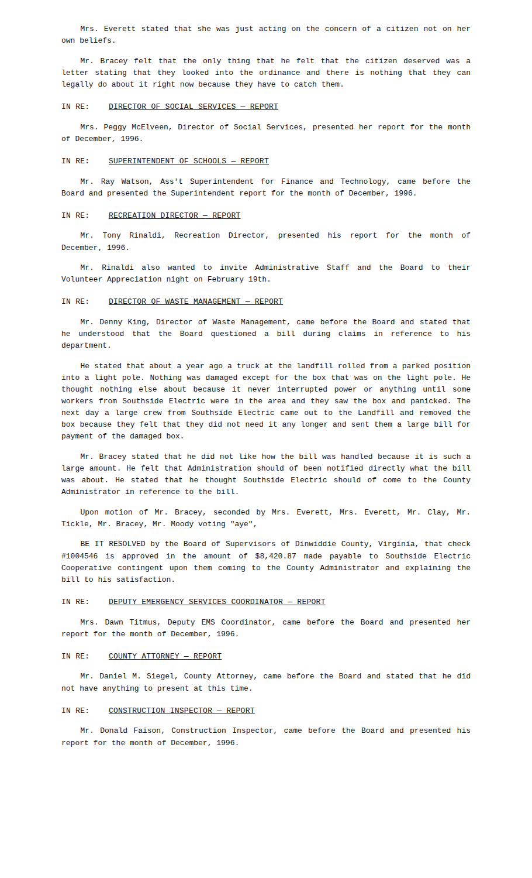Mrs. Everett stated that she was just acting on the concern of a citizen not on her own beliefs.
Mr. Bracey felt that the only thing that he felt that the citizen deserved was a letter stating that they looked into the ordinance and there is nothing that they can legally do about it right now because they have to catch them.
IN RE: DIRECTOR OF SOCIAL SERVICES — REPORT
Mrs. Peggy McElveen, Director of Social Services, presented her report for the month of December, 1996.
IN RE: SUPERINTENDENT OF SCHOOLS — REPORT
Mr. Ray Watson, Ass't Superintendent for Finance and Technology, came before the Board and presented the Superintendent report for the month of December, 1996.
IN RE: RECREATION DIRECTOR — REPORT
Mr. Tony Rinaldi, Recreation Director, presented his report for the month of December, 1996.
Mr. Rinaldi also wanted to invite Administrative Staff and the Board to their Volunteer Appreciation night on February 19th.
IN RE: DIRECTOR OF WASTE MANAGEMENT — REPORT
Mr. Denny King, Director of Waste Management, came before the Board and stated that he understood that the Board questioned a bill during claims in reference to his department.
He stated that about a year ago a truck at the landfill rolled from a parked position into a light pole. Nothing was damaged except for the box that was on the light pole. He thought nothing else about because it never interrupted power or anything until some workers from Southside Electric were in the area and they saw the box and panicked. The next day a large crew from Southside Electric came out to the Landfill and removed the box because they felt that they did not need it any longer and sent them a large bill for payment of the damaged box.
Mr. Bracey stated that he did not like how the bill was handled because it is such a large amount. He felt that Administration should of been notified directly what the bill was about. He stated that he thought Southside Electric should of come to the County Administrator in reference to the bill.
Upon motion of Mr. Bracey, seconded by Mrs. Everett, Mrs. Everett, Mr. Clay, Mr. Tickle, Mr. Bracey, Mr. Moody voting "aye",
BE IT RESOLVED by the Board of Supervisors of Dinwiddie County, Virginia, that check #1004546 is approved in the amount of $8,420.87 made payable to Southside Electric Cooperative contingent upon them coming to the County Administrator and explaining the bill to his satisfaction.
IN RE: DEPUTY EMERGENCY SERVICES COORDINATOR — REPORT
Mrs. Dawn Titmus, Deputy EMS Coordinator, came before the Board and presented her report for the month of December, 1996.
IN RE: COUNTY ATTORNEY — REPORT
Mr. Daniel M. Siegel, County Attorney, came before the Board and stated that he did not have anything to present at this time.
IN RE: CONSTRUCTION INSPECTOR — REPORT
Mr. Donald Faison, Construction Inspector, came before the Board and presented his report for the month of December, 1996.